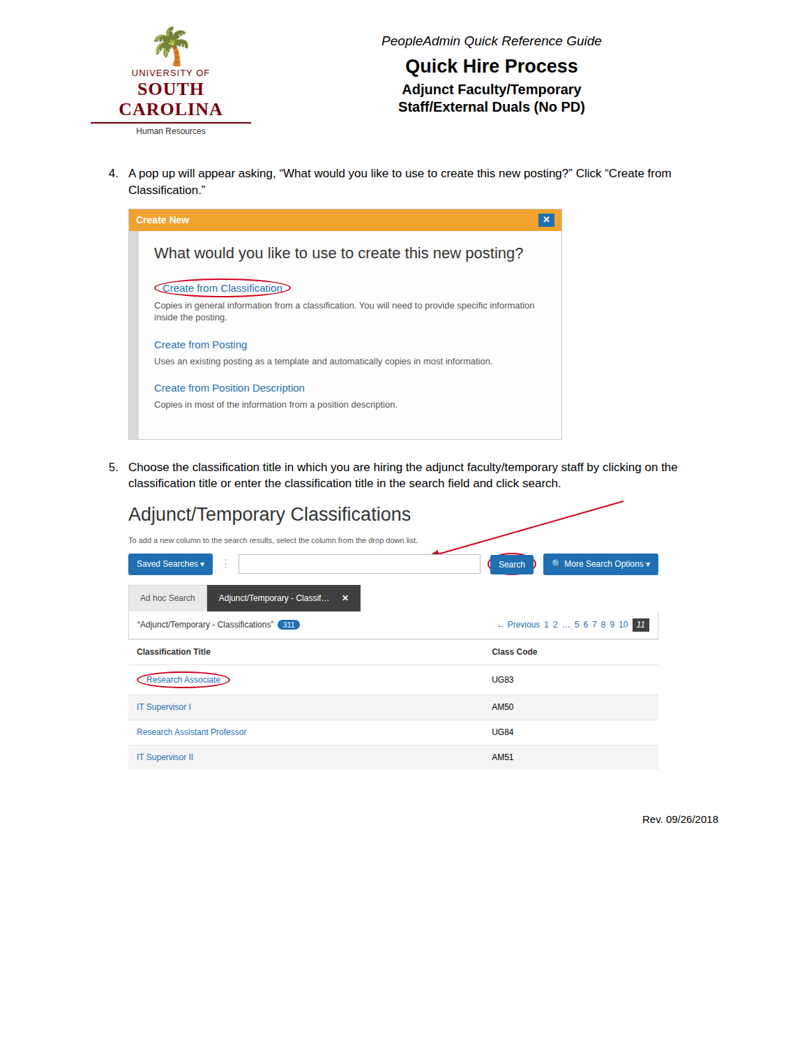🌴
UNIVERSITY OF
SOUTH CAROLINA
Human Resources
PeopleAdmin Quick Reference Guide
Quick Hire Process
Adjunct Faculty/Temporary
Staff/External Duals (No PD)
4.
A pop up will appear asking, “What would you like to use to create this new posting?” Click “Create from Classification.”
Create New ✕
What would you like to use to create this new posting?
Create from Classification
Copies in general information from a classification. You will need to provide specific information inside the posting.
Create from Posting
Uses an existing posting as a template and automatically copies in most information.
Create from Position Description
Copies in most of the information from a position description.
5.
Choose the classification title in which you are hiring the adjunct faculty/temporary staff by clicking on the classification title or enter the classification title in the search field and click search.
Adjunct/Temporary Classifications
To add a new column to the search results, select the column from the drop down list.
Saved Searches ⋮ Search More Search Options
Ad hoc Search
Adjunct/Temporary - Classif…✕
“Adjunct/Temporary - Classifications”311
← Previous 12… 5678910 11
| Classification Title | Class Code |
| --- | --- |
| Research Associate | UG83 |
| IT Supervisor I | AM50 |
| Research Assistant Professor | UG84 |
| IT Supervisor II | AM51 |
Rev. 09/26/2018